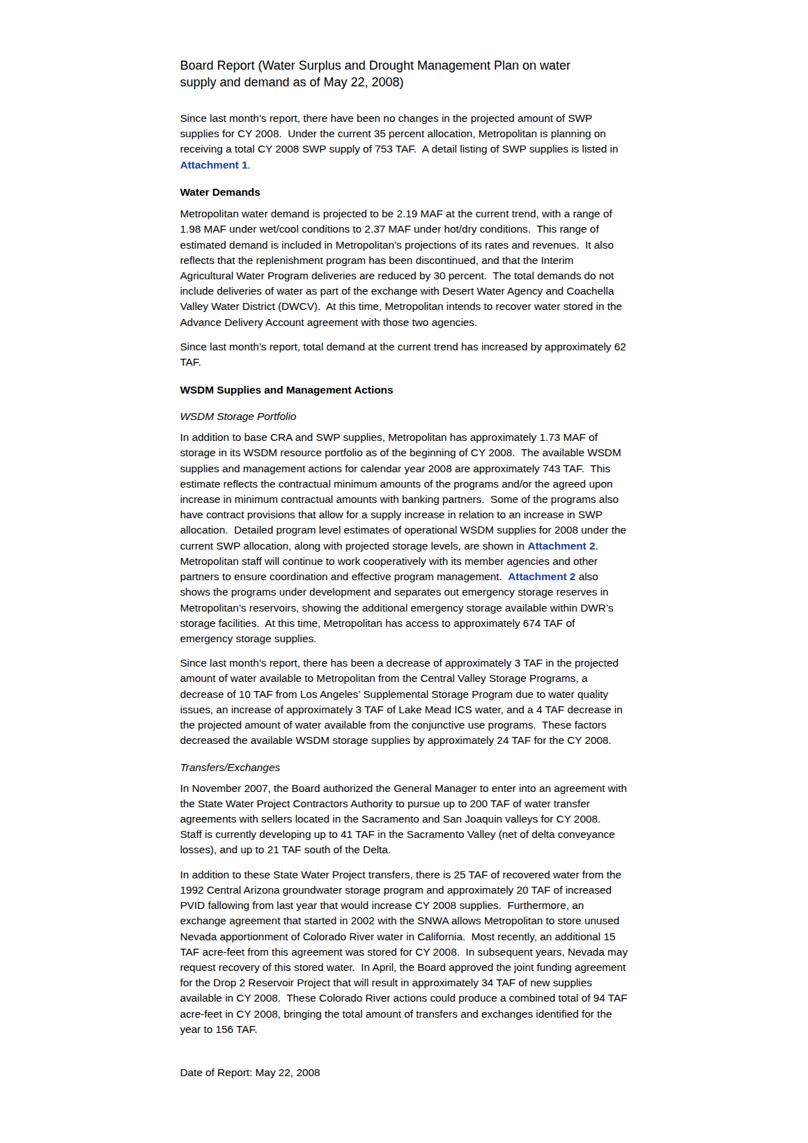Board Report (Water Surplus and Drought Management Plan on water
supply and demand as of May 22, 2008)
Since last month’s report, there have been no changes in the projected amount of SWP supplies for CY 2008. Under the current 35 percent allocation, Metropolitan is planning on receiving a total CY 2008 SWP supply of 753 TAF. A detail listing of SWP supplies is listed in Attachment 1.
Water Demands
Metropolitan water demand is projected to be 2.19 MAF at the current trend, with a range of 1.98 MAF under wet/cool conditions to 2.37 MAF under hot/dry conditions. This range of estimated demand is included in Metropolitan’s projections of its rates and revenues. It also reflects that the replenishment program has been discontinued, and that the Interim Agricultural Water Program deliveries are reduced by 30 percent. The total demands do not include deliveries of water as part of the exchange with Desert Water Agency and Coachella Valley Water District (DWCV). At this time, Metropolitan intends to recover water stored in the Advance Delivery Account agreement with those two agencies.
Since last month’s report, total demand at the current trend has increased by approximately 62 TAF.
WSDM Supplies and Management Actions
WSDM Storage Portfolio
In addition to base CRA and SWP supplies, Metropolitan has approximately 1.73 MAF of storage in its WSDM resource portfolio as of the beginning of CY 2008. The available WSDM supplies and management actions for calendar year 2008 are approximately 743 TAF. This estimate reflects the contractual minimum amounts of the programs and/or the agreed upon increase in minimum contractual amounts with banking partners. Some of the programs also have contract provisions that allow for a supply increase in relation to an increase in SWP allocation. Detailed program level estimates of operational WSDM supplies for 2008 under the current SWP allocation, along with projected storage levels, are shown in Attachment 2. Metropolitan staff will continue to work cooperatively with its member agencies and other partners to ensure coordination and effective program management. Attachment 2 also shows the programs under development and separates out emergency storage reserves in Metropolitan’s reservoirs, showing the additional emergency storage available within DWR’s storage facilities. At this time, Metropolitan has access to approximately 674 TAF of emergency storage supplies.
Since last month’s report, there has been a decrease of approximately 3 TAF in the projected amount of water available to Metropolitan from the Central Valley Storage Programs, a decrease of 10 TAF from Los Angeles’ Supplemental Storage Program due to water quality issues, an increase of approximately 3 TAF of Lake Mead ICS water, and a 4 TAF decrease in the projected amount of water available from the conjunctive use programs. These factors decreased the available WSDM storage supplies by approximately 24 TAF for the CY 2008.
Transfers/Exchanges
In November 2007, the Board authorized the General Manager to enter into an agreement with the State Water Project Contractors Authority to pursue up to 200 TAF of water transfer agreements with sellers located in the Sacramento and San Joaquin valleys for CY 2008. Staff is currently developing up to 41 TAF in the Sacramento Valley (net of delta conveyance losses), and up to 21 TAF south of the Delta.
In addition to these State Water Project transfers, there is 25 TAF of recovered water from the 1992 Central Arizona groundwater storage program and approximately 20 TAF of increased PVID fallowing from last year that would increase CY 2008 supplies. Furthermore, an exchange agreement that started in 2002 with the SNWA allows Metropolitan to store unused Nevada apportionment of Colorado River water in California. Most recently, an additional 15 TAF acre-feet from this agreement was stored for CY 2008. In subsequent years, Nevada may request recovery of this stored water. In April, the Board approved the joint funding agreement for the Drop 2 Reservoir Project that will result in approximately 34 TAF of new supplies available in CY 2008. These Colorado River actions could produce a combined total of 94 TAF acre-feet in CY 2008, bringing the total amount of transfers and exchanges identified for the year to 156 TAF.
Date of Report: May 22, 2008